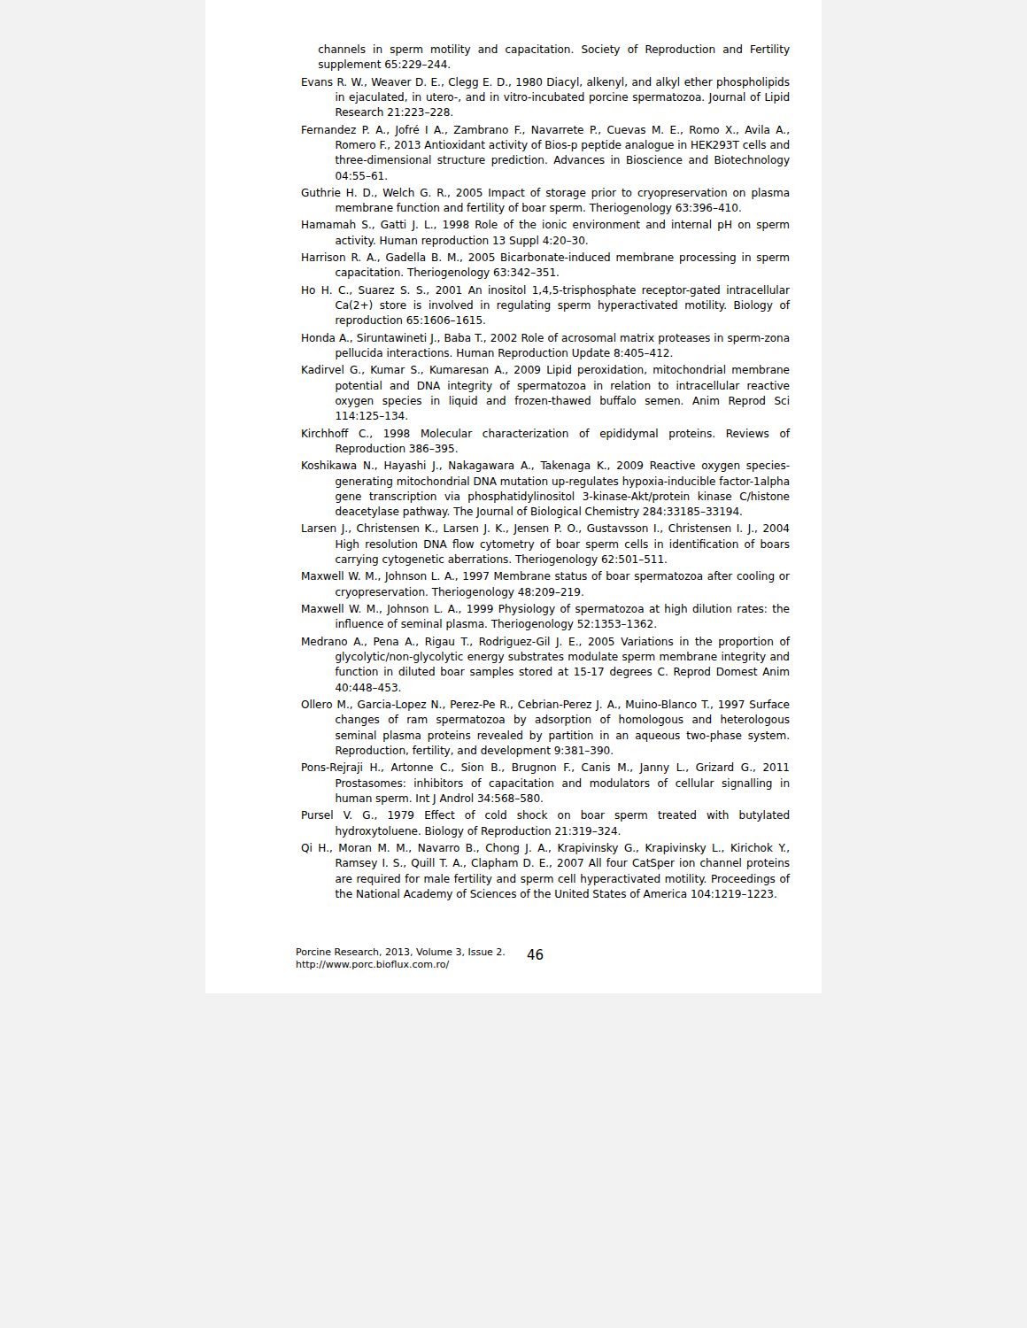channels in sperm motility and capacitation. Society of Reproduction and Fertility supplement 65:229–244.
Evans R. W., Weaver D. E., Clegg E. D., 1980 Diacyl, alkenyl, and alkyl ether phospholipids in ejaculated, in utero-, and in vitro-incubated porcine spermatozoa. Journal of Lipid Research 21:223–228.
Fernandez P. A., Jofré I A., Zambrano F., Navarrete P., Cuevas M. E., Romo X., Avila A., Romero F., 2013 Antioxidant activity of Bios-p peptide analogue in HEK293T cells and three-dimensional structure prediction. Advances in Bioscience and Biotechnology 04:55–61.
Guthrie H. D., Welch G. R., 2005 Impact of storage prior to cryopreservation on plasma membrane function and fertility of boar sperm. Theriogenology 63:396–410.
Hamamah S., Gatti J. L., 1998 Role of the ionic environment and internal pH on sperm activity. Human reproduction 13 Suppl 4:20–30.
Harrison R. A., Gadella B. M., 2005 Bicarbonate-induced membrane processing in sperm capacitation. Theriogenology 63:342–351.
Ho H. C., Suarez S. S., 2001 An inositol 1,4,5-trisphosphate receptor-gated intracellular Ca(2+) store is involved in regulating sperm hyperactivated motility. Biology of reproduction 65:1606–1615.
Honda A., Siruntawineti J., Baba T., 2002 Role of acrosomal matrix proteases in sperm-zona pellucida interactions. Human Reproduction Update 8:405–412.
Kadirvel G., Kumar S., Kumaresan A., 2009 Lipid peroxidation, mitochondrial membrane potential and DNA integrity of spermatozoa in relation to intracellular reactive oxygen species in liquid and frozen-thawed buffalo semen. Anim Reprod Sci 114:125–134.
Kirchhoff C., 1998 Molecular characterization of epididymal proteins. Reviews of Reproduction 386–395.
Koshikawa N., Hayashi J., Nakagawara A., Takenaga K., 2009 Reactive oxygen species-generating mitochondrial DNA mutation up-regulates hypoxia-inducible factor-1alpha gene transcription via phosphatidylinositol 3-kinase-Akt/protein kinase C/histone deacetylase pathway. The Journal of Biological Chemistry 284:33185–33194.
Larsen J., Christensen K., Larsen J. K., Jensen P. O., Gustavsson I., Christensen I. J., 2004 High resolution DNA flow cytometry of boar sperm cells in identification of boars carrying cytogenetic aberrations. Theriogenology 62:501–511.
Maxwell W. M., Johnson L. A., 1997 Membrane status of boar spermatozoa after cooling or cryopreservation. Theriogenology 48:209–219.
Maxwell W. M., Johnson L. A., 1999 Physiology of spermatozoa at high dilution rates: the influence of seminal plasma. Theriogenology 52:1353–1362.
Medrano A., Pena A., Rigau T., Rodriguez-Gil J. E., 2005 Variations in the proportion of glycolytic/non-glycolytic energy substrates modulate sperm membrane integrity and function in diluted boar samples stored at 15-17 degrees C. Reprod Domest Anim 40:448–453.
Ollero M., Garcia-Lopez N., Perez-Pe R., Cebrian-Perez J. A., Muino-Blanco T., 1997 Surface changes of ram spermatozoa by adsorption of homologous and heterologous seminal plasma proteins revealed by partition in an aqueous two-phase system. Reproduction, fertility, and development 9:381–390.
Pons-Rejraji H., Artonne C., Sion B., Brugnon F., Canis M., Janny L., Grizard G., 2011 Prostasomes: inhibitors of capacitation and modulators of cellular signalling in human sperm. Int J Androl 34:568–580.
Pursel V. G., 1979 Effect of cold shock on boar sperm treated with butylated hydroxytoluene. Biology of Reproduction 21:319–324.
Qi H., Moran M. M., Navarro B., Chong J. A., Krapivinsky G., Krapivinsky L., Kirichok Y., Ramsey I. S., Quill T. A., Clapham D. E., 2007 All four CatSper ion channel proteins are required for male fertility and sperm cell hyperactivated motility. Proceedings of the National Academy of Sciences of the United States of America 104:1219–1223.
Porcine Research, 2013, Volume 3, Issue 2.
http://www.porc.bioflux.com.ro/
46